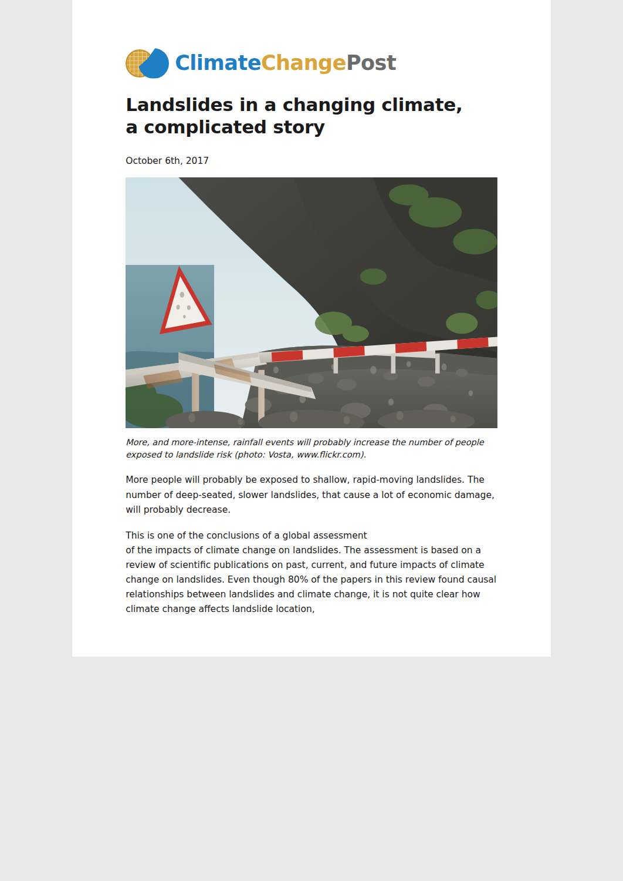Climate Change Post
Landslides in a changing climate,
a complicated story
October 6th, 2017
More, and more-intense, rainfall events will probably increase the number of people exposed to landslide risk (photo: Vosta, www.flickr.com).
More people will probably be exposed to shallow, rapid-moving landslides. The number of deep-seated, slower landslides, that cause a lot of economic damage, will probably decrease.
This is one of the conclusions of a global assessment
of the impacts of climate change on landslides. The assessment is based on a review of scientific publications on past, current, and future impacts of climate change on landslides. Even though 80% of the papers in this review found causal relationships between landslides and climate change, it is not quite clear how climate change affects landslide location,